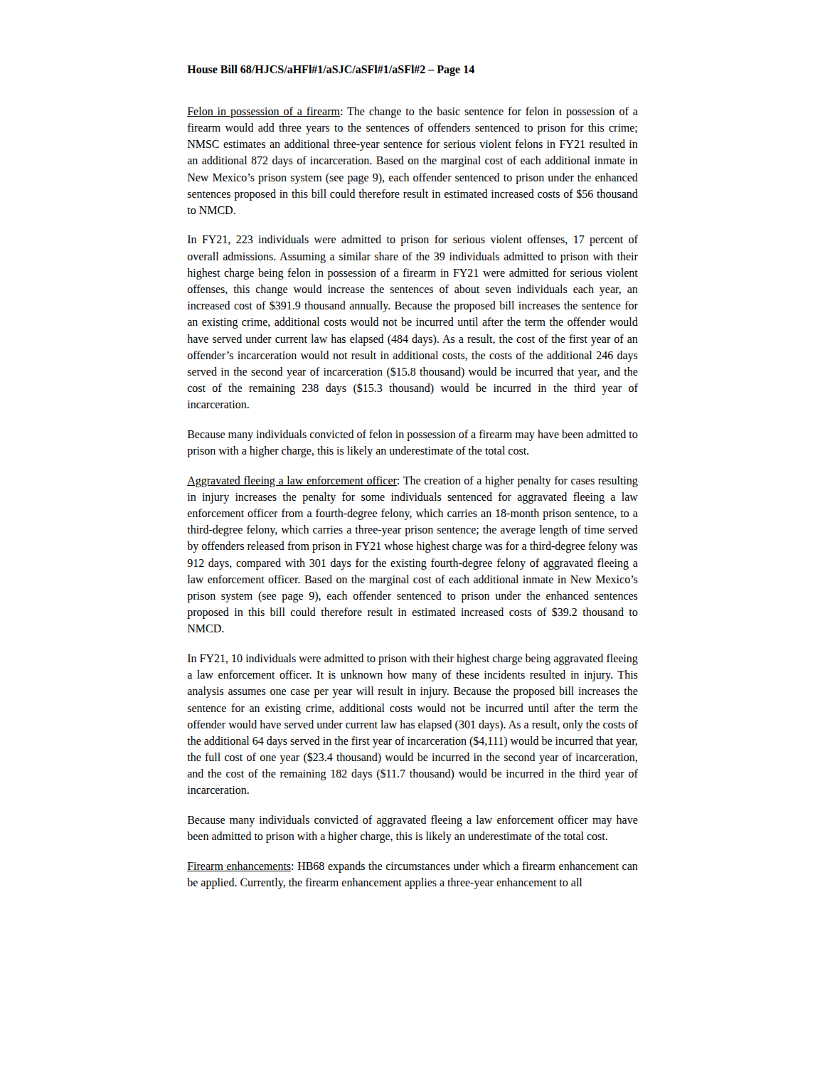House Bill 68/HJCS/aHFl#1/aSJC/aSFl#1/aSFl#2 – Page 14
Felon in possession of a firearm: The change to the basic sentence for felon in possession of a firearm would add three years to the sentences of offenders sentenced to prison for this crime; NMSC estimates an additional three-year sentence for serious violent felons in FY21 resulted in an additional 872 days of incarceration. Based on the marginal cost of each additional inmate in New Mexico’s prison system (see page 9), each offender sentenced to prison under the enhanced sentences proposed in this bill could therefore result in estimated increased costs of $56 thousand to NMCD.
In FY21, 223 individuals were admitted to prison for serious violent offenses, 17 percent of overall admissions. Assuming a similar share of the 39 individuals admitted to prison with their highest charge being felon in possession of a firearm in FY21 were admitted for serious violent offenses, this change would increase the sentences of about seven individuals each year, an increased cost of $391.9 thousand annually. Because the proposed bill increases the sentence for an existing crime, additional costs would not be incurred until after the term the offender would have served under current law has elapsed (484 days). As a result, the cost of the first year of an offender’s incarceration would not result in additional costs, the costs of the additional 246 days served in the second year of incarceration ($15.8 thousand) would be incurred that year, and the cost of the remaining 238 days ($15.3 thousand) would be incurred in the third year of incarceration.
Because many individuals convicted of felon in possession of a firearm may have been admitted to prison with a higher charge, this is likely an underestimate of the total cost.
Aggravated fleeing a law enforcement officer: The creation of a higher penalty for cases resulting in injury increases the penalty for some individuals sentenced for aggravated fleeing a law enforcement officer from a fourth-degree felony, which carries an 18-month prison sentence, to a third-degree felony, which carries a three-year prison sentence; the average length of time served by offenders released from prison in FY21 whose highest charge was for a third-degree felony was 912 days, compared with 301 days for the existing fourth-degree felony of aggravated fleeing a law enforcement officer. Based on the marginal cost of each additional inmate in New Mexico’s prison system (see page 9), each offender sentenced to prison under the enhanced sentences proposed in this bill could therefore result in estimated increased costs of $39.2 thousand to NMCD.
In FY21, 10 individuals were admitted to prison with their highest charge being aggravated fleeing a law enforcement officer. It is unknown how many of these incidents resulted in injury. This analysis assumes one case per year will result in injury. Because the proposed bill increases the sentence for an existing crime, additional costs would not be incurred until after the term the offender would have served under current law has elapsed (301 days). As a result, only the costs of the additional 64 days served in the first year of incarceration ($4,111) would be incurred that year, the full cost of one year ($23.4 thousand) would be incurred in the second year of incarceration, and the cost of the remaining 182 days ($11.7 thousand) would be incurred in the third year of incarceration.
Because many individuals convicted of aggravated fleeing a law enforcement officer may have been admitted to prison with a higher charge, this is likely an underestimate of the total cost.
Firearm enhancements: HB68 expands the circumstances under which a firearm enhancement can be applied. Currently, the firearm enhancement applies a three-year enhancement to all